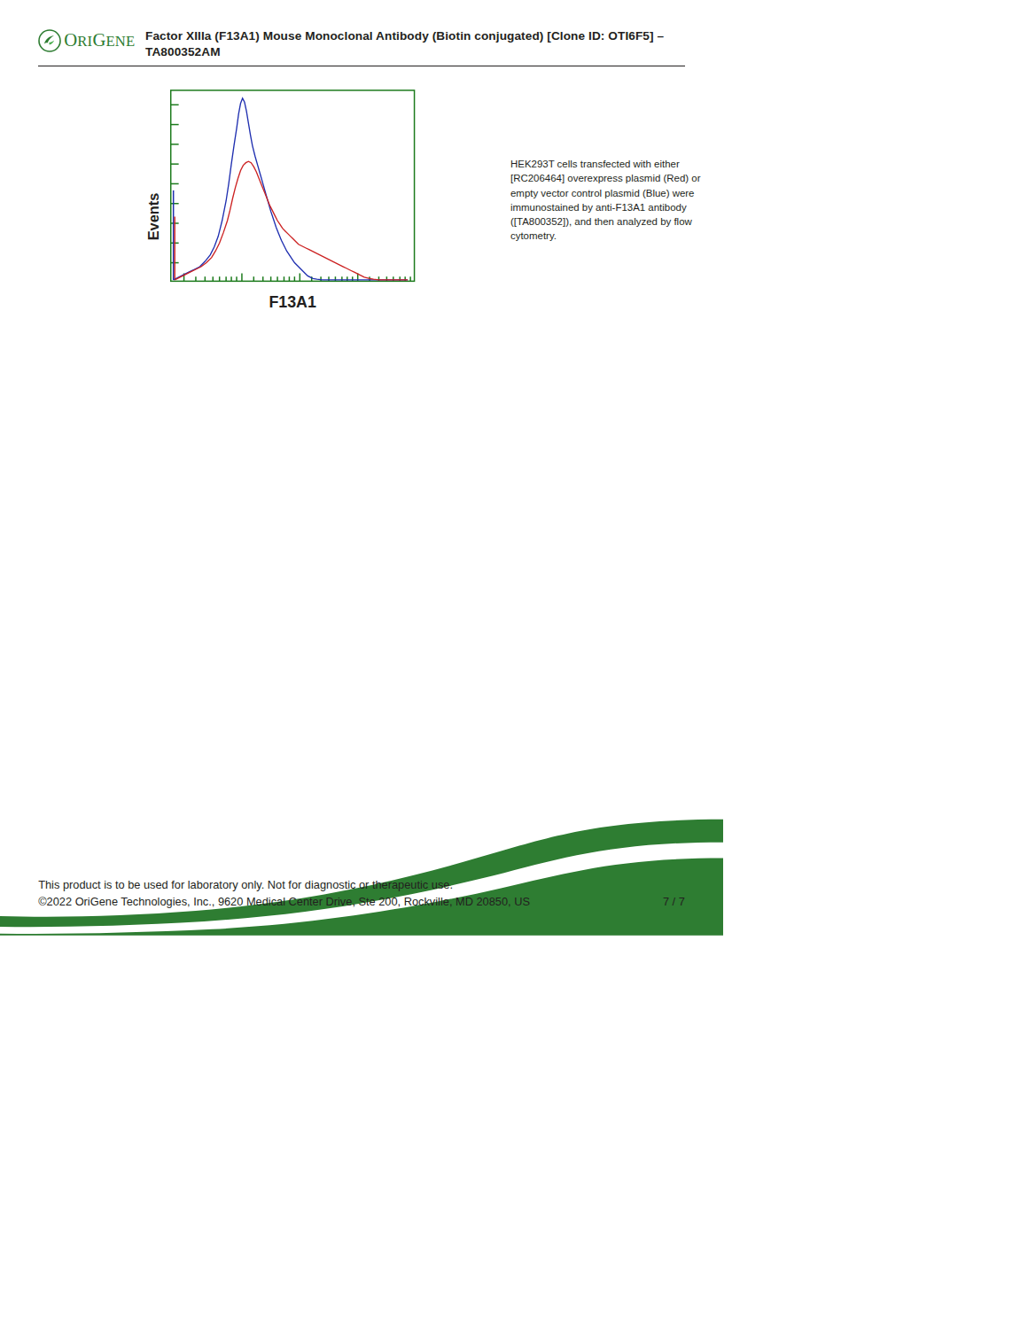ORIGENE
Factor XIIIa (F13A1) Mouse Monoclonal Antibody (Biotin conjugated) [Clone ID: OTI6F5] – TA800352AM
Events F13A1
HEK293T cells transfected with either [RC206464] overexpress plasmid (Red) or empty vector control plasmid (Blue) were immunostained by anti-F13A1 antibody ([TA800352]), and then analyzed by flow cytometry.
This product is to be used for laboratory only. Not for diagnostic or therapeutic use.
©2022 OriGene Technologies, Inc., 9620 Medical Center Drive, Ste 200, Rockville, MD 20850, US
7 / 7